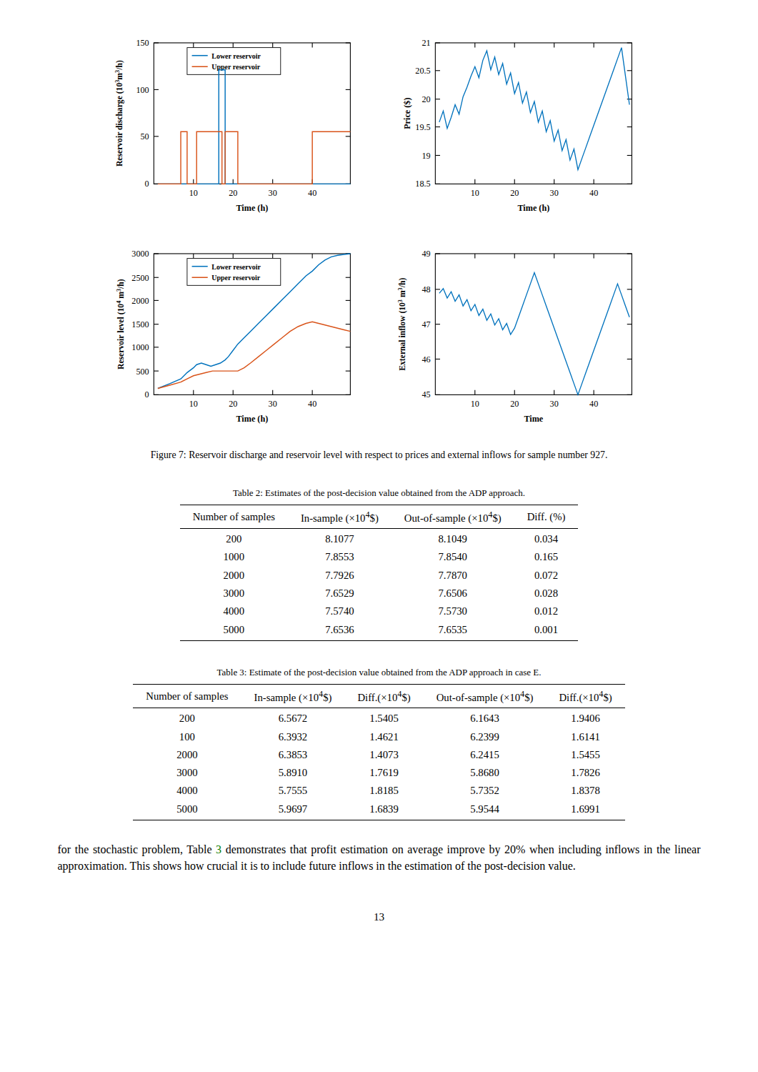150 100 50 0 10 20 30 40 Reservoir discharge (103m3/h) Time (h) Lower reservoir Upper reservoir
21 20.5 20 19.5 19 18.5 10 20 30 40 Price ($) Time (h)
3000 2500 2000 1500 1000 500 0 10 20 30 40 Reservoir level (104 m3/h) Time (h) Lower reservoir Upper reservoir
49 48 47 46 45 10 20 30 40 External inflow (103 m3/h) Time
Figure 7: Reservoir discharge and reservoir level with respect to prices and external inflows for sample number 927.
Table 2: Estimates of the post-decision value obtained from the ADP approach.
| Number of samples | In-sample (×10 4 $) | Out-of-sample (×10 4 $) | Diff. (%) |
| --- | --- | --- | --- |
| 200 | 8.1077 | 8.1049 | 0.034 |
| 1000 | 7.8553 | 7.8540 | 0.165 |
| 2000 | 7.7926 | 7.7870 | 0.072 |
| 3000 | 7.6529 | 7.6506 | 0.028 |
| 4000 | 7.5740 | 7.5730 | 0.012 |
| 5000 | 7.6536 | 7.6535 | 0.001 |
Table 3: Estimate of the post-decision value obtained from the ADP approach in case E.
| Number of samples | In-sample (×10 4 $) | Diff.(×10 4 $) | Out-of-sample (×10 4 $) | Diff.(×10 4 $) |
| --- | --- | --- | --- | --- |
| 200 | 6.5672 | 1.5405 | 6.1643 | 1.9406 |
| 100 | 6.3932 | 1.4621 | 6.2399 | 1.6141 |
| 2000 | 6.3853 | 1.4073 | 6.2415 | 1.5455 |
| 3000 | 5.8910 | 1.7619 | 5.8680 | 1.7826 |
| 4000 | 5.7555 | 1.8185 | 5.7352 | 1.8378 |
| 5000 | 5.9697 | 1.6839 | 5.9544 | 1.6991 |
for the stochastic problem, Table 3 demonstrates that profit estimation on average improve by 20% when including inflows in the linear approximation. This shows how crucial it is to include future inflows in the estimation of the post-decision value.
13